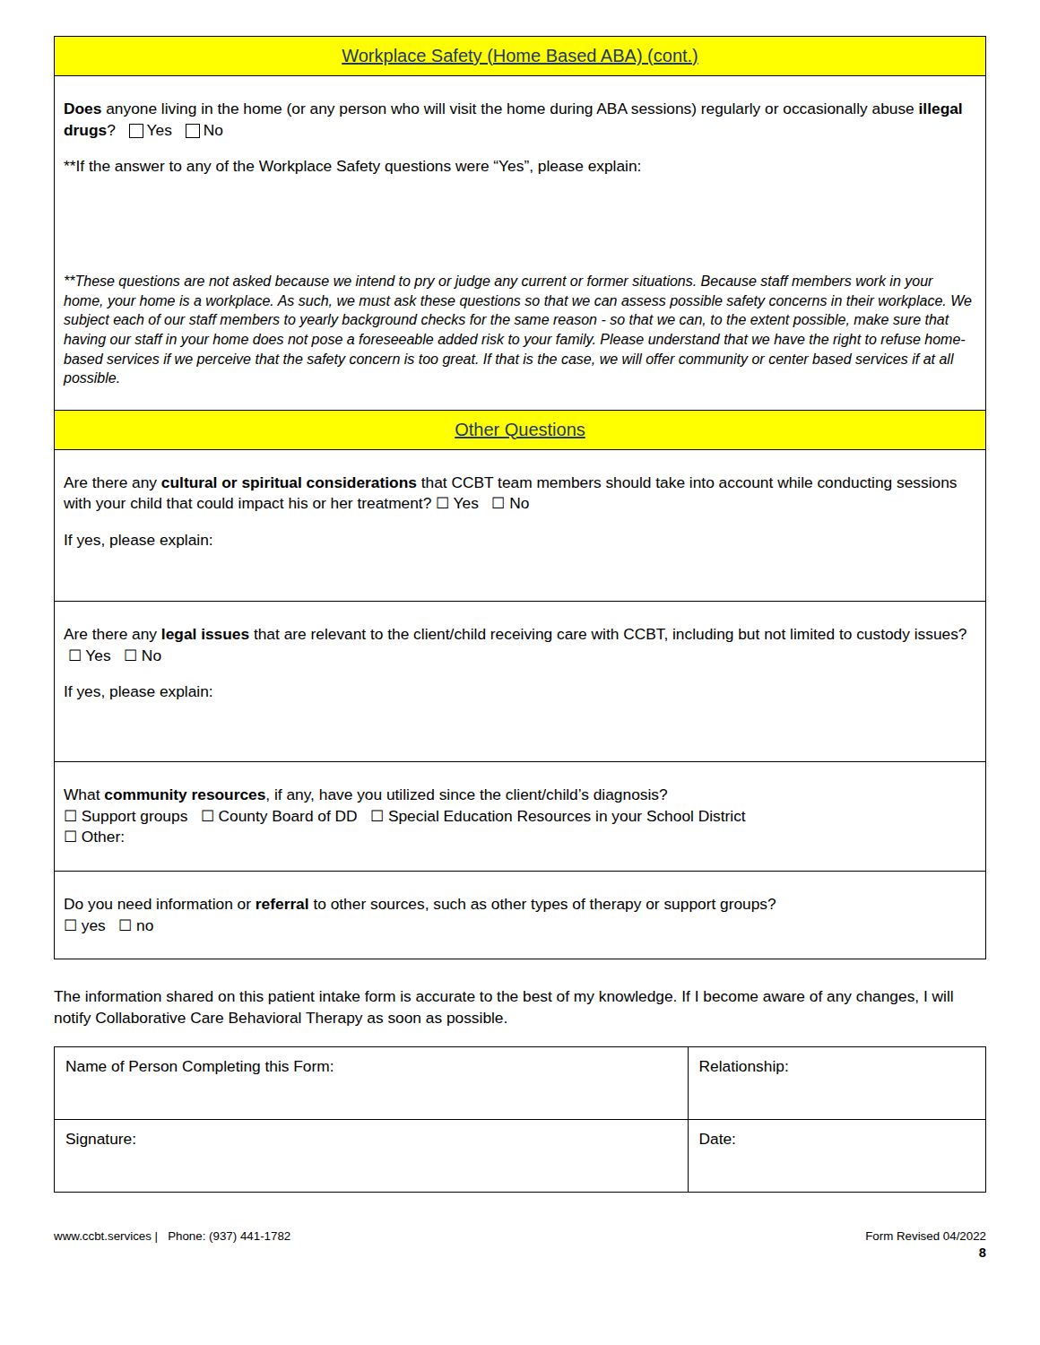| Workplace Safety (Home Based ABA) (cont.) |
| Does anyone living in the home (or any person who will visit the home during ABA sessions) regularly or occasionally abuse illegal drugs ? Yes No **If the answer to any of the Workplace Safety questions were “Yes”, please explain: **These questions are not asked because we intend to pry or judge any current or former situations. Because staff members work in your home, your home is a workplace. As such, we must ask these questions so that we can assess possible safety concerns in their workplace. We subject each of our staff members to yearly background checks for the same reason - so that we can, to the extent possible, make sure that having our staff in your home does not pose a foreseeable added risk to your family. Please understand that we have the right to refuse home-based services if we perceive that the safety concern is too great. If that is the case, we will offer community or center based services if at all possible. |
| Other Questions |
| Are there any cultural or spiritual considerations that CCBT team members should take into account while conducting sessions with your child that could impact his or her treatment? ☐ Yes ☐ No If yes, please explain: |
| Are there any legal issues that are relevant to the client/child receiving care with CCBT, including but not limited to custody issues? ☐ Yes ☐ No If yes, please explain: |
| What community resources , if any, have you utilized since the client/child’s diagnosis? ☐ Support groups ☐ County Board of DD ☐ Special Education Resources in your School District ☐ Other: |
| Do you need information or referral to other sources, such as other types of therapy or support groups? ☐ yes ☐ no |
The information shared on this patient intake form is accurate to the best of my knowledge. If I become aware of any changes, I will notify Collaborative Care Behavioral Therapy as soon as possible.
| Name of Person Completing this Form: | Relationship: |
| Signature: | Date: |
www.ccbt.services | Phone: (937) 441-1782
Form Revised 04/2022
8